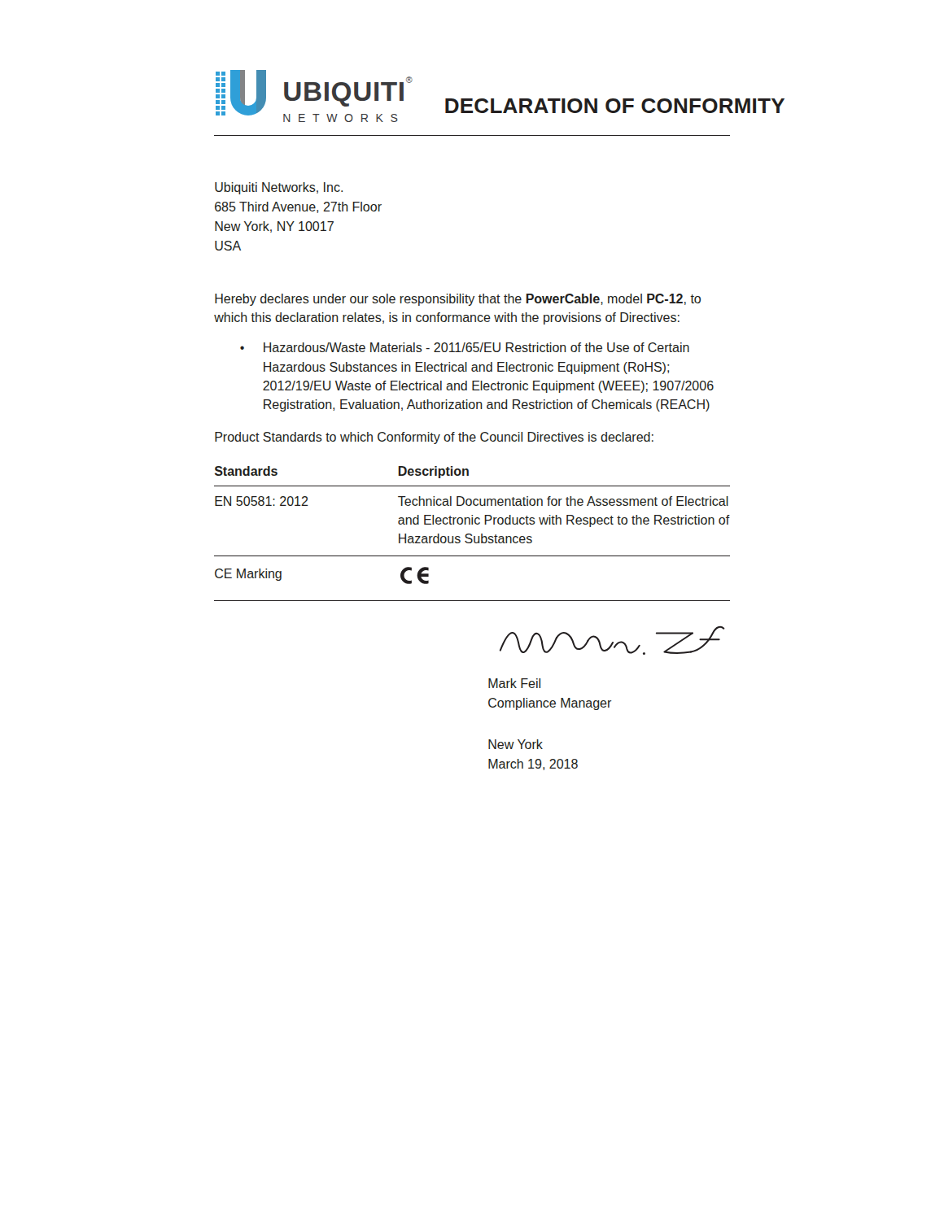UBIQUITI®
NETWORKS
DECLARATION OF CONFORMITY
Ubiquiti Networks, Inc.
685 Third Avenue, 27th Floor
New York, NY 10017
USA
Hereby declares under our sole responsibility that the PowerCable, model PC-12, to which this declaration relates, is in conformance with the provisions of Directives:
Hazardous/Waste Materials - 2011/65/EU Restriction of the Use of Certain Hazardous Substances in Electrical and Electronic Equipment (RoHS); 2012/19/EU Waste of Electrical and Electronic Equipment (WEEE); 1907/2006 Registration, Evaluation, Authorization and Restriction of Chemicals (REACH)
Product Standards to which Conformity of the Council Directives is declared:
| Standards | Description |
| --- | --- |
| EN 50581: 2012 | Technical Documentation for the Assessment of Electrical and Electronic Products with Respect to the Restriction of Hazardous Substances |
| CE Marking | |
Mark Feil
Compliance Manager
New York
March 19, 2018